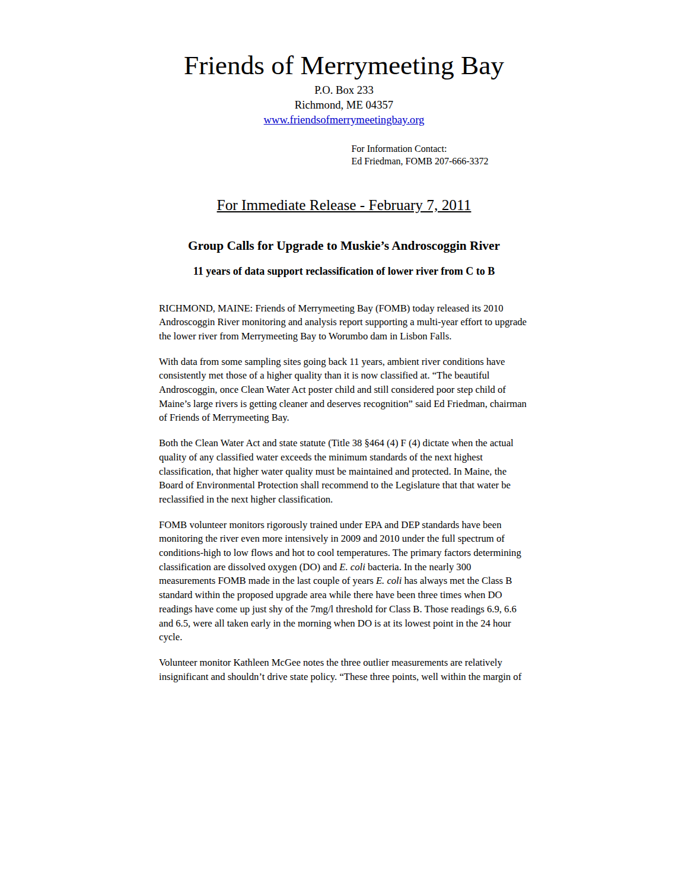Friends of Merrymeeting Bay
P.O. Box 233
Richmond, ME 04357
www.friendsofmerrymeetingbay.org
For Information Contact:
Ed Friedman, FOMB 207-666-3372
For Immediate Release - February 7, 2011
Group Calls for Upgrade to Muskie’s Androscoggin River
11 years of data support reclassification of lower river from C to B
RICHMOND, MAINE: Friends of Merrymeeting Bay (FOMB) today released its 2010 Androscoggin River monitoring and analysis report supporting a multi-year effort to upgrade the lower river from Merrymeeting Bay to Worumbo dam in Lisbon Falls.
With data from some sampling sites going back 11 years, ambient river conditions have consistently met those of a higher quality than it is now classified at. “The beautiful Androscoggin, once Clean Water Act poster child and still considered poor step child of Maine’s large rivers is getting cleaner and deserves recognition” said Ed Friedman, chairman of Friends of Merrymeeting Bay.
Both the Clean Water Act and state statute (Title 38 §464 (4) F (4) dictate when the actual quality of any classified water exceeds the minimum standards of the next highest classification, that higher water quality must be maintained and protected. In Maine, the Board of Environmental Protection shall recommend to the Legislature that that water be reclassified in the next higher classification.
FOMB volunteer monitors rigorously trained under EPA and DEP standards have been monitoring the river even more intensively in 2009 and 2010 under the full spectrum of conditions-high to low flows and hot to cool temperatures. The primary factors determining classification are dissolved oxygen (DO) and E. coli bacteria. In the nearly 300 measurements FOMB made in the last couple of years E. coli has always met the Class B standard within the proposed upgrade area while there have been three times when DO readings have come up just shy of the 7mg/l threshold for Class B. Those readings 6.9, 6.6 and 6.5, were all taken early in the morning when DO is at its lowest point in the 24 hour cycle.
Volunteer monitor Kathleen McGee notes the three outlier measurements are relatively insignificant and shouldn’t drive state policy. “These three points, well within the margin of